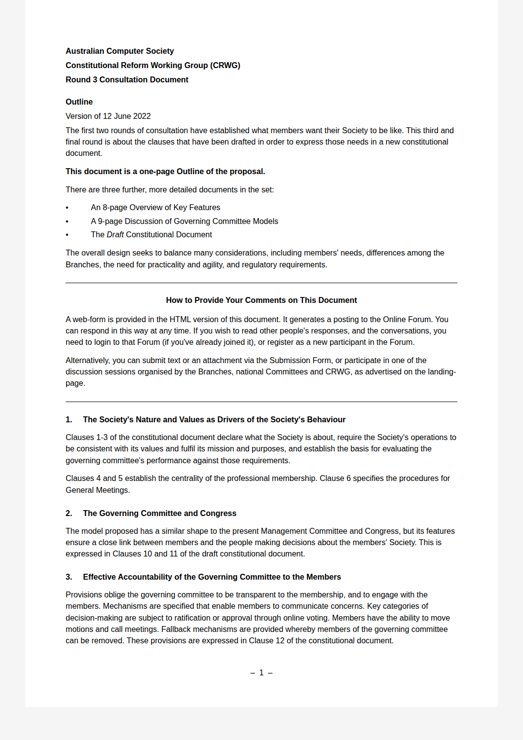Australian Computer Society
Constitutional Reform Working Group (CRWG)
Round 3 Consultation Document
Outline
Version of 12 June 2022
The first two rounds of consultation have established what members want their Society to be like. This third and final round is about the clauses that have been drafted in order to express those needs in a new constitutional document.
This document is a one-page Outline of the proposal.
There are three further, more detailed documents in the set:
An 8-page Overview of Key Features
A 9-page Discussion of Governing Committee Models
The Draft Constitutional Document
The overall design seeks to balance many considerations, including members' needs, differences among the Branches, the need for practicality and agility, and regulatory requirements.
How to Provide Your Comments on This Document
A web-form is provided in the HTML version of this document. It generates a posting to the Online Forum. You can respond in this way at any time. If you wish to read other people's responses, and the conversations, you need to login to that Forum (if you've already joined it), or register as a new participant in the Forum.
Alternatively, you can submit text or an attachment via the Submission Form, or participate in one of the discussion sessions organised by the Branches, national Committees and CRWG, as advertised on the landing-page.
1. The Society's Nature and Values as Drivers of the Society's Behaviour
Clauses 1-3 of the constitutional document declare what the Society is about, require the Society's operations to be consistent with its values and fulfil its mission and purposes, and establish the basis for evaluating the governing committee's performance against those requirements.
Clauses 4 and 5 establish the centrality of the professional membership. Clause 6 specifies the procedures for General Meetings.
2. The Governing Committee and Congress
The model proposed has a similar shape to the present Management Committee and Congress, but its features ensure a close link between members and the people making decisions about the members' Society. This is expressed in Clauses 10 and 11 of the draft constitutional document.
3. Effective Accountability of the Governing Committee to the Members
Provisions oblige the governing committee to be transparent to the membership, and to engage with the members. Mechanisms are specified that enable members to communicate concerns. Key categories of decision-making are subject to ratification or approval through online voting. Members have the ability to move motions and call meetings. Fallback mechanisms are provided whereby members of the governing committee can be removed. These provisions are expressed in Clause 12 of the constitutional document.
– 1 –